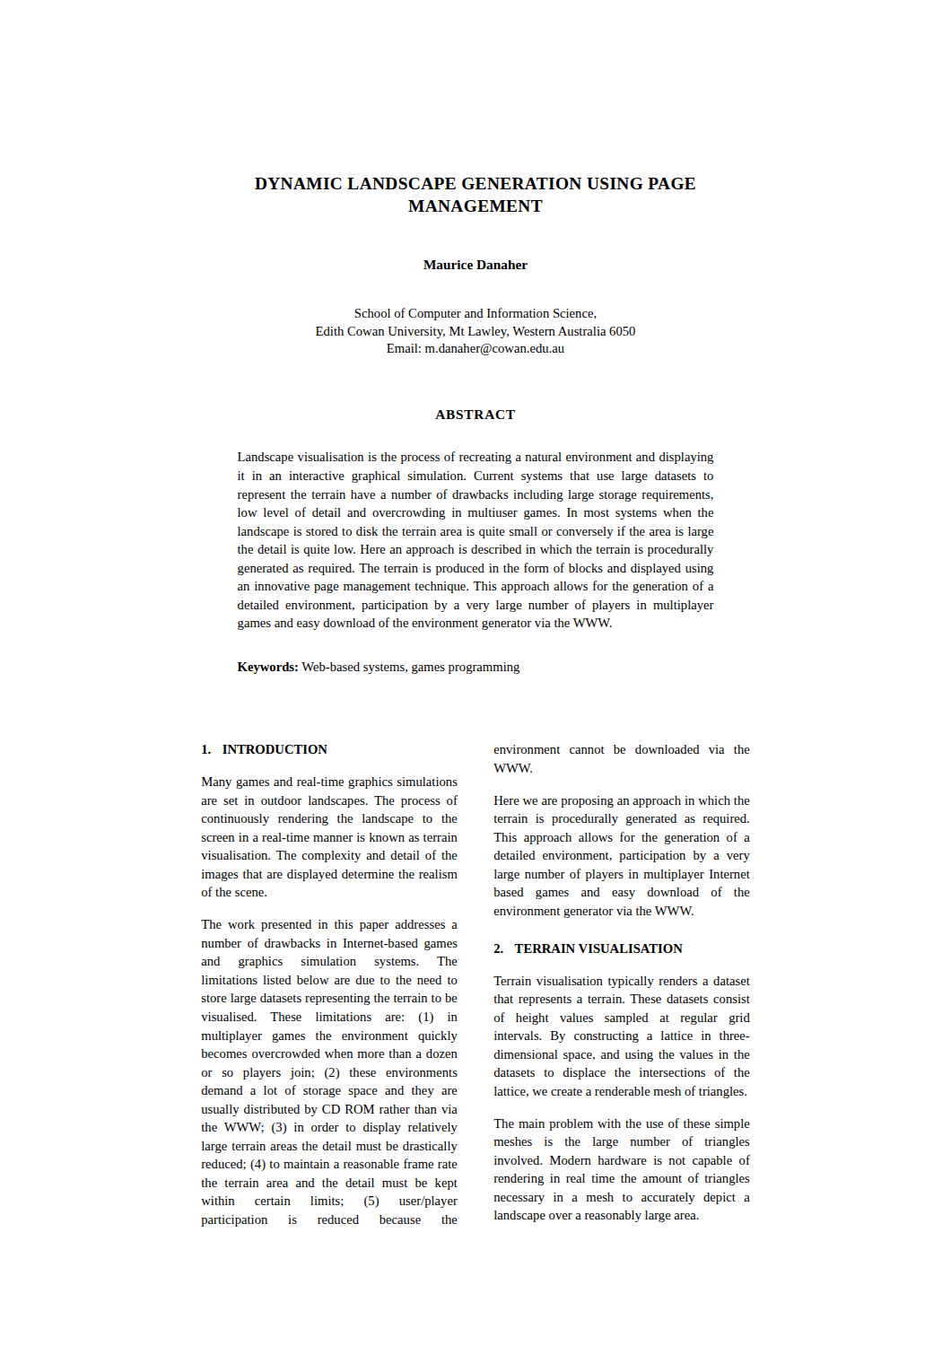Dynamic Landscape Generation Using Page Management
Maurice Danaher
School of Computer and Information Science,
Edith Cowan University, Mt Lawley, Western Australia 6050
Email: m.danaher@cowan.edu.au
ABSTRACT
Landscape visualisation is the process of recreating a natural environment and displaying it in an interactive graphical simulation. Current systems that use large datasets to represent the terrain have a number of drawbacks including large storage requirements, low level of detail and overcrowding in multiuser games. In most systems when the landscape is stored to disk the terrain area is quite small or conversely if the area is large the detail is quite low. Here an approach is described in which the terrain is procedurally generated as required. The terrain is produced in the form of blocks and displayed using an innovative page management technique. This approach allows for the generation of a detailed environment, participation by a very large number of players in multiplayer games and easy download of the environment generator via the WWW.
Keywords: Web-based systems, games programming
1. INTRODUCTION
Many games and real-time graphics simulations are set in outdoor landscapes. The process of continuously rendering the landscape to the screen in a real-time manner is known as terrain visualisation. The complexity and detail of the images that are displayed determine the realism of the scene.
The work presented in this paper addresses a number of drawbacks in Internet-based games and graphics simulation systems. The limitations listed below are due to the need to store large datasets representing the terrain to be visualised. These limitations are: (1) in multiplayer games the environment quickly becomes overcrowded when more than a dozen or so players join; (2) these environments demand a lot of storage space and they are usually distributed by CD ROM rather than via the WWW; (3) in order to display relatively large terrain areas the detail must be drastically reduced; (4) to maintain a reasonable frame rate the terrain area and the detail must be kept within certain limits; (5) user/player participation is reduced because the environment cannot be downloaded via the WWW.
Here we are proposing an approach in which the terrain is procedurally generated as required. This approach allows for the generation of a detailed environment, participation by a very large number of players in multiplayer Internet based games and easy download of the environment generator via the WWW.
2. TERRAIN VISUALISATION
Terrain visualisation typically renders a dataset that represents a terrain. These datasets consist of height values sampled at regular grid intervals. By constructing a lattice in three-dimensional space, and using the values in the datasets to displace the intersections of the lattice, we create a renderable mesh of triangles.
The main problem with the use of these simple meshes is the large number of triangles involved. Modern hardware is not capable of rendering in real time the amount of triangles necessary in a mesh to accurately depict a landscape over a reasonably large area.